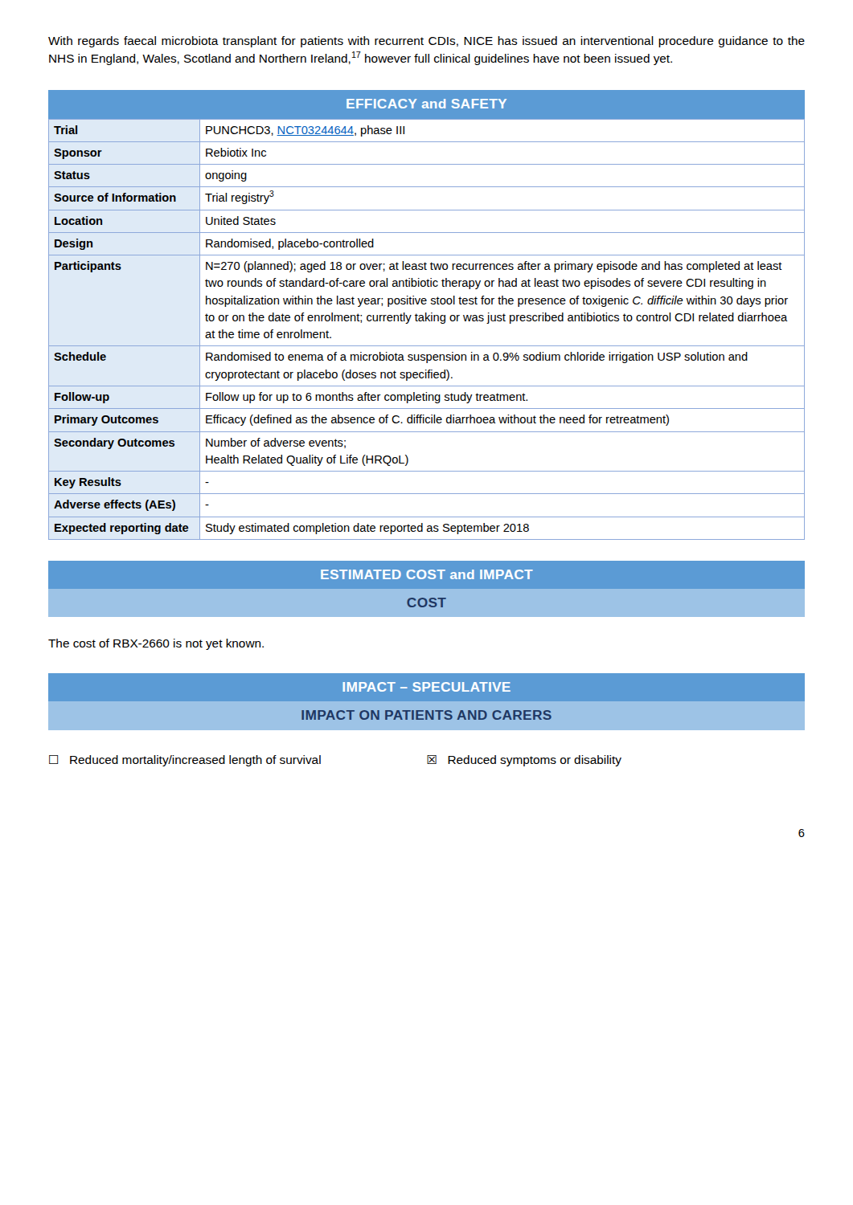With regards faecal microbiota transplant for patients with recurrent CDIs, NICE has issued an interventional procedure guidance to the NHS in England, Wales, Scotland and Northern Ireland,17 however full clinical guidelines have not been issued yet.
EFFICACY and SAFETY
| Trial | PUNCHCD3, NCT03244644 , phase III |
| Sponsor | Rebiotix Inc |
| Status | ongoing |
| Source of Information | Trial registry 3 |
| Location | United States |
| Design | Randomised, placebo-controlled |
| Participants | N=270 (planned); aged 18 or over; at least two recurrences after a primary episode and has completed at least two rounds of standard-of-care oral antibiotic therapy or had at least two episodes of severe CDI resulting in hospitalization within the last year; positive stool test for the presence of toxigenic C. difficile within 30 days prior to or on the date of enrolment; currently taking or was just prescribed antibiotics to control CDI related diarrhoea at the time of enrolment. |
| Schedule | Randomised to enema of a microbiota suspension in a 0.9% sodium chloride irrigation USP solution and cryoprotectant or placebo (doses not specified). |
| Follow-up | Follow up for up to 6 months after completing study treatment. |
| Primary Outcomes | Efficacy (defined as the absence of C. difficile diarrhoea without the need for retreatment) |
| Secondary Outcomes | Number of adverse events; Health Related Quality of Life (HRQoL) |
| Key Results | - |
| Adverse effects (AEs) | - |
| Expected reporting date | Study estimated completion date reported as September 2018 |
ESTIMATED COST and IMPACT
COST
The cost of RBX-2660 is not yet known.
IMPACT – SPECULATIVE
IMPACT ON PATIENTS AND CARERS
| ☐ Reduced mortality/increased length of survival | ☒ Reduced symptoms or disability |
6